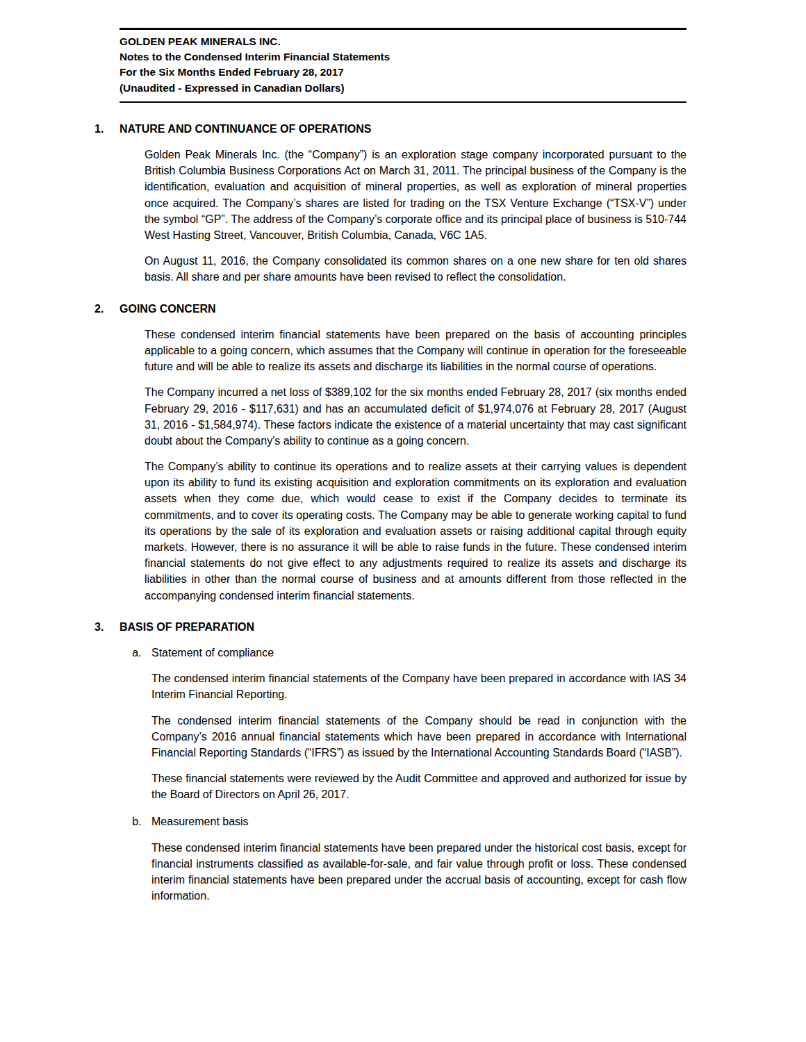GOLDEN PEAK MINERALS INC.
Notes to the Condensed Interim Financial Statements
For the Six Months Ended February 28, 2017
(Unaudited - Expressed in Canadian Dollars)
1. NATURE AND CONTINUANCE OF OPERATIONS
Golden Peak Minerals Inc. (the “Company”) is an exploration stage company incorporated pursuant to the British Columbia Business Corporations Act on March 31, 2011. The principal business of the Company is the identification, evaluation and acquisition of mineral properties, as well as exploration of mineral properties once acquired. The Company’s shares are listed for trading on the TSX Venture Exchange (“TSX-V”) under the symbol “GP”. The address of the Company’s corporate office and its principal place of business is 510-744 West Hasting Street, Vancouver, British Columbia, Canada, V6C 1A5.
On August 11, 2016, the Company consolidated its common shares on a one new share for ten old shares basis. All share and per share amounts have been revised to reflect the consolidation.
2. GOING CONCERN
These condensed interim financial statements have been prepared on the basis of accounting principles applicable to a going concern, which assumes that the Company will continue in operation for the foreseeable future and will be able to realize its assets and discharge its liabilities in the normal course of operations.
The Company incurred a net loss of $389,102 for the six months ended February 28, 2017 (six months ended February 29, 2016 - $117,631) and has an accumulated deficit of $1,974,076 at February 28, 2017 (August 31, 2016 - $1,584,974). These factors indicate the existence of a material uncertainty that may cast significant doubt about the Company's ability to continue as a going concern.
The Company’s ability to continue its operations and to realize assets at their carrying values is dependent upon its ability to fund its existing acquisition and exploration commitments on its exploration and evaluation assets when they come due, which would cease to exist if the Company decides to terminate its commitments, and to cover its operating costs. The Company may be able to generate working capital to fund its operations by the sale of its exploration and evaluation assets or raising additional capital through equity markets. However, there is no assurance it will be able to raise funds in the future. These condensed interim financial statements do not give effect to any adjustments required to realize its assets and discharge its liabilities in other than the normal course of business and at amounts different from those reflected in the accompanying condensed interim financial statements.
3. BASIS OF PREPARATION
Statement of compliance
The condensed interim financial statements of the Company have been prepared in accordance with IAS 34 Interim Financial Reporting.
The condensed interim financial statements of the Company should be read in conjunction with the Company’s 2016 annual financial statements which have been prepared in accordance with International Financial Reporting Standards (“IFRS”) as issued by the International Accounting Standards Board (“IASB”).
These financial statements were reviewed by the Audit Committee and approved and authorized for issue by the Board of Directors on April 26, 2017.
Measurement basis
These condensed interim financial statements have been prepared under the historical cost basis, except for financial instruments classified as available-for-sale, and fair value through profit or loss. These condensed interim financial statements have been prepared under the accrual basis of accounting, except for cash flow information.